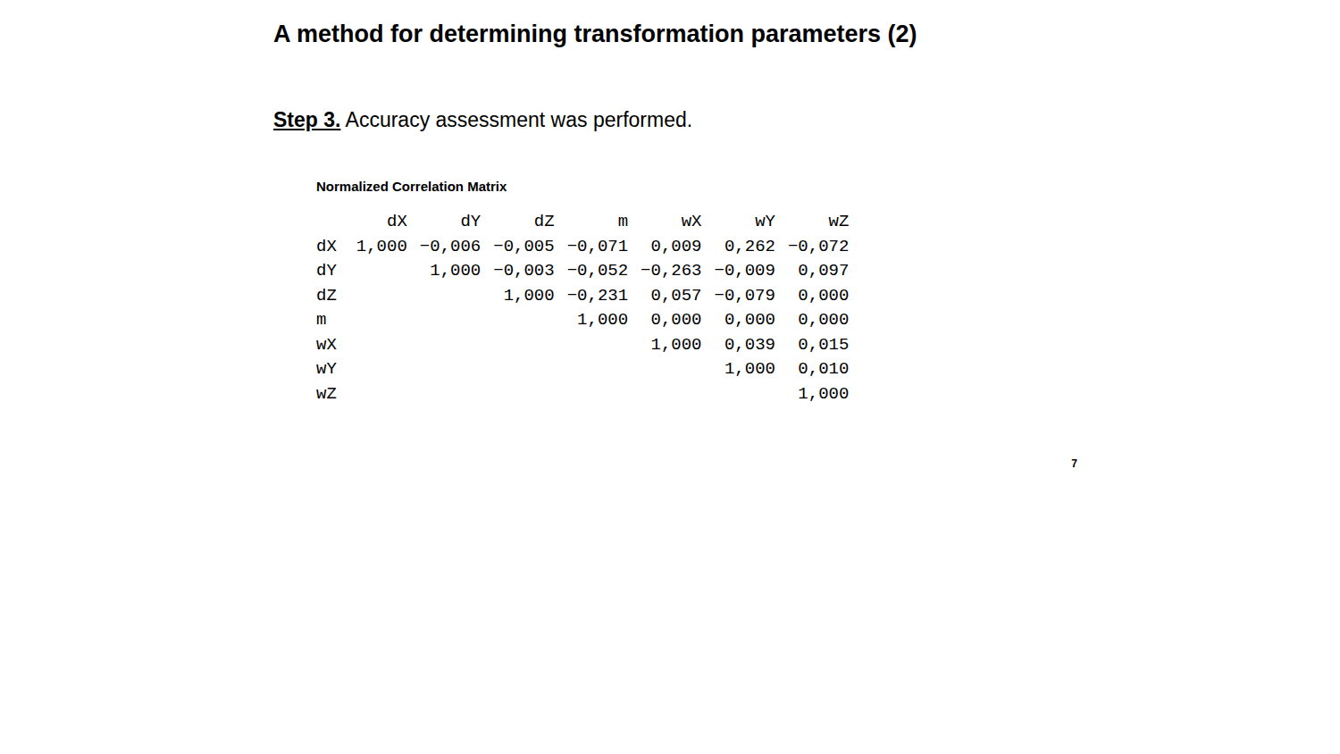A method for determining transformation parameters (2)
Step 3. Accuracy assessment was performed.
Normalized Correlation Matrix
| | dX | dY | dZ | m | wX | wY | wZ |
| --- | --- | --- | --- | --- | --- | --- | --- |
| dX | 1,000 | −0,006 | −0,005 | −0,071 | 0,009 | 0,262 | −0,072 |
| dY | | 1,000 | −0,003 | −0,052 | −0,263 | −0,009 | 0,097 |
| dZ | | | 1,000 | −0,231 | 0,057 | −0,079 | 0,000 |
| m | | | | 1,000 | 0,000 | 0,000 | 0,000 |
| wX | | | | | 1,000 | 0,039 | 0,015 |
| wY | | | | | | 1,000 | 0,010 |
| wZ | | | | | | | 1,000 |
7